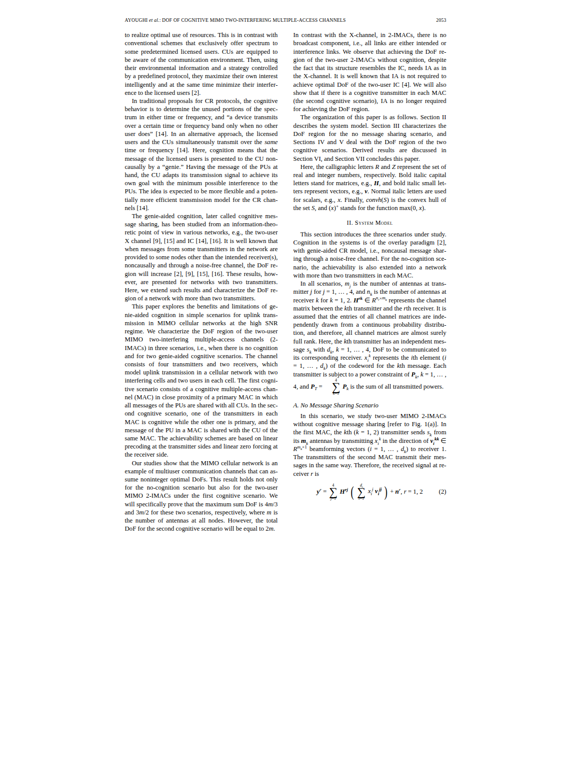AYOUGHI et al.: DoF of COGNITIVE MIMO TWO-INTERFERING MULTIPLE-ACCESS CHANNELS 2053
to realize optimal use of resources. This is in contrast with conventional schemes that exclusively offer spectrum to some predetermined licensed users. CUs are equipped to be aware of the communication environment. Then, using their environmental information and a strategy controlled by a predefined protocol, they maximize their own interest intelligently and at the same time minimize their interference to the licensed users [2].
In traditional proposals for CR protocols, the cognitive behavior is to determine the unused portions of the spectrum in either time or frequency, and “a device transmits over a certain time or frequency band only when no other user does” [14]. In an alternative approach, the licensed users and the CUs simultaneously transmit over the same time or frequency [14]. Here, cognition means that the message of the licensed users is presented to the CU noncausally by a “genie.” Having the message of the PUs at hand, the CU adapts its transmission signal to achieve its own goal with the minimum possible interference to the PUs. The idea is expected to be more flexible and a potentially more efficient transmission model for the CR channels [14].
The genie-aided cognition, later called cognitive message sharing, has been studied from an information-theoretic point of view in various networks, e.g., the two-user X channel [9], [15] and IC [14], [16]. It is well known that when messages from some transmitters in the network are provided to some nodes other than the intended receiver(s), noncausally and through a noise-free channel, the DoF region will increase [2], [9], [15], [16]. These results, however, are presented for networks with two transmitters. Here, we extend such results and characterize the DoF region of a network with more than two transmitters.
This paper explores the benefits and limitations of genie-aided cognition in simple scenarios for uplink transmission in MIMO cellular networks at the high SNR regime. We characterize the DoF region of the two-user MIMO two-interfering multiple-access channels (2-IMACs) in three scenarios, i.e., when there is no cognition and for two genie-aided cognitive scenarios. The channel consists of four transmitters and two receivers, which model uplink transmission in a cellular network with two interfering cells and two users in each cell. The first cognitive scenario consists of a cognitive multiple-access channel (MAC) in close proximity of a primary MAC in which all messages of the PUs are shared with all CUs. In the second cognitive scenario, one of the transmitters in each MAC is cognitive while the other one is primary, and the message of the PU in a MAC is shared with the CU of the same MAC. The achievability schemes are based on linear precoding at the transmitter sides and linear zero forcing at the receiver side.
Our studies show that the MIMO cellular network is an example of multiuser communication channels that can assume noninteger optimal DoFs. This result holds not only for the no-cognition scenario but also for the two-user MIMO 2-IMACs under the first cognitive scenario. We will specifically prove that the maximum sum DoF is 4m/3 and 3m/2 for these two scenarios, respectively, where m is the number of antennas at all nodes. However, the total DoF for the second cognitive scenario will be equal to 2m.
In contrast with the X-channel, in 2-IMACs, there is no broadcast component, i.e., all links are either intended or interference links. We observe that achieving the DoF region of the two-user 2-IMACs without cognition, despite the fact that its structure resembles the IC, needs IA as in the X-channel. It is well known that IA is not required to achieve optimal DoF of the two-user IC [4]. We will also show that if there is a cognitive transmitter in each MAC (the second cognitive scenario), IA is no longer required for achieving the DoF region.
The organization of this paper is as follows. Section II describes the system model. Section III characterizes the DoF region for the no message sharing scenario, and Sections IV and V deal with the DoF region of the two cognitive scenarios. Derived results are discussed in Section VI, and Section VII concludes this paper.
Here, the calligraphic letters R and Z represent the set of real and integer numbers, respectively. Bold italic capital letters stand for matrices, e.g., H, and bold italic small letters represent vectors, e.g., v. Normal italic letters are used for scalars, e.g., x. Finally, convh(S) is the convex hull of the set S, and (x)+ stands for the function max(0, x).
II. System Model
This section introduces the three scenarios under study. Cognition in the systems is of the overlay paradigm [2], with genie-aided CR model, i.e., noncausal message sharing through a noise-free channel. For the no-cognition scenario, the achievability is also extended into a network with more than two transmitters in each MAC.
In all scenarios, mj is the number of antennas at transmitter j for j = 1, … , 4, and nk is the number of antennas at receiver k for k = 1, 2. Hrk ∈ Rnr×mk represents the channel matrix between the kth transmitter and the rth receiver. It is assumed that the entries of all channel matrices are independently drawn from a continuous probability distribution, and therefore, all channel matrices are almost surely full rank. Here, the kth transmitter has an independent message sk with dk, k = 1, … , 4, DoF to be communicated to its corresponding receiver. xik represents the ith element (i = 1, … , dk) of the codeword for the kth message. Each transmitter is subject to a power constraint of Pk, k = 1, … , 4, and PT = 4∑k=1 Pk is the sum of all transmitted powers.
A. No Message Sharing Scenario
In this scenario, we study two-user MIMO 2-IMACs without cognitive message sharing [refer to Fig. 1(a)]. In the first MAC, the kth (k = 1, 2) transmitter sends sk from its mk antennas by transmitting xik in the direction of vikk ∈ Rmk×1 beamforming vectors (i = 1, … , dk) to receiver 1. The transmitters of the second MAC transmit their messages in the same way. Therefore, the received signal at receiver r is
yr = 4∑j=1 Hrj ( dj∑i=1 xij vijj ) + nr, r = 1, 2
(2)